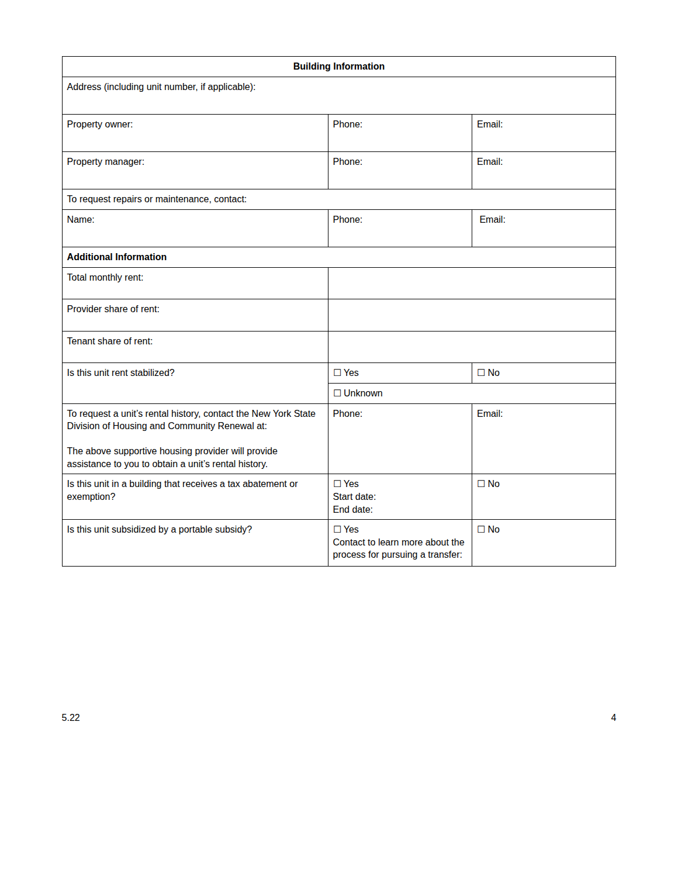| Building Information |
| Address (including unit number, if applicable): |
| Property owner: | Phone: | Email: |
| Property manager: | Phone: | Email: |
| To request repairs or maintenance, contact: |
| Name: | Phone: | Email: |
| Additional Information |
| Total monthly rent: | |
| Provider share of rent: | |
| Tenant share of rent: | |
| Is this unit rent stabilized? | ☐ Yes | ☐ No |
| ☐ Unknown |
| To request a unit’s rental history, contact the New York State Division of Housing and Community Renewal at: The above supportive housing provider will provide assistance to you to obtain a unit’s rental history. | Phone: | Email: |
| Is this unit in a building that receives a tax abatement or exemption? | ☐ Yes Start date: End date: | ☐ No |
| Is this unit subsidized by a portable subsidy? | ☐ Yes Contact to learn more about the process for pursuing a transfer: | ☐ No |
5.22 4